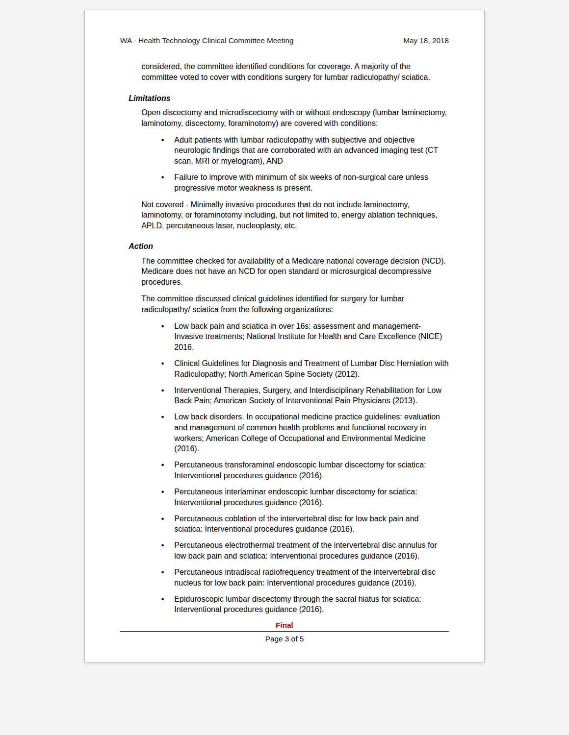WA - Health Technology Clinical Committee Meeting May 18, 2018
considered, the committee identified conditions for coverage. A majority of the committee voted to cover with conditions surgery for lumbar radiculopathy/ sciatica.
Limitations
Open discectomy and microdiscectomy with or without endoscopy (lumbar laminectomy, laminotomy, discectomy, foraminotomy) are covered with conditions:
Adult patients with lumbar radiculopathy with subjective and objective neurologic findings that are corroborated with an advanced imaging test (CT scan, MRI or myelogram), AND
Failure to improve with minimum of six weeks of non-surgical care unless progressive motor weakness is present.
Not covered - Minimally invasive procedures that do not include laminectomy, laminotomy, or foraminotomy including, but not limited to, energy ablation techniques, APLD, percutaneous laser, nucleoplasty, etc.
Action
The committee checked for availability of a Medicare national coverage decision (NCD). Medicare does not have an NCD for open standard or microsurgical decompressive procedures.
The committee discussed clinical guidelines identified for surgery for lumbar radiculopathy/ sciatica from the following organizations:
Low back pain and sciatica in over 16s: assessment and management-Invasive treatments; National Institute for Health and Care Excellence (NICE) 2016.
Clinical Guidelines for Diagnosis and Treatment of Lumbar Disc Herniation with Radiculopathy; North American Spine Society (2012).
Interventional Therapies, Surgery, and Interdisciplinary Rehabilitation for Low Back Pain; American Society of Interventional Pain Physicians (2013).
Low back disorders. In occupational medicine practice guidelines: evaluation and management of common health problems and functional recovery in workers; American College of Occupational and Environmental Medicine (2016).
Percutaneous transforaminal endoscopic lumbar discectomy for sciatica: Interventional procedures guidance (2016).
Percutaneous interlaminar endoscopic lumbar discectomy for sciatica: Interventional procedures guidance (2016).
Percutaneous coblation of the intervertebral disc for low back pain and sciatica: Interventional procedures guidance (2016).
Percutaneous electrothermal treatment of the intervertebral disc annulus for low back pain and sciatica: Interventional procedures guidance (2016).
Percutaneous intradiscal radiofrequency treatment of the intervertebral disc nucleus for low back pain: Interventional procedures guidance (2016).
Epiduroscopic lumbar discectomy through the sacral hiatus for sciatica: Interventional procedures guidance (2016).
Final
Page 3 of 5